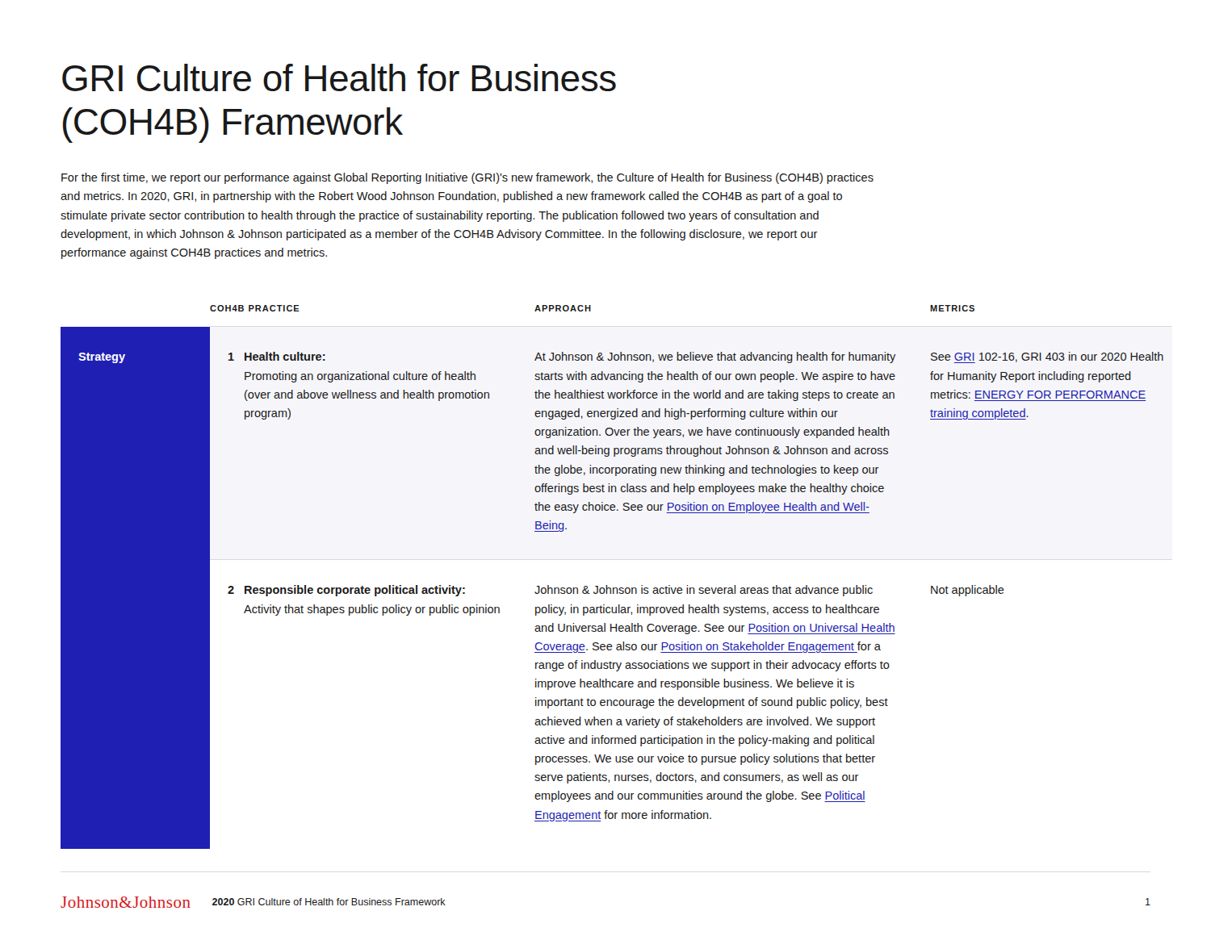GRI Culture of Health for Business
(COH4B) Framework
For the first time, we report our performance against Global Reporting Initiative (GRI)'s new framework, the Culture of Health for Business (COH4B) practices and metrics. In 2020, GRI, in partnership with the Robert Wood Johnson Foundation, published a new framework called the COH4B as part of a goal to stimulate private sector contribution to health through the practice of sustainability reporting. The publication followed two years of consultation and development, in which Johnson & Johnson participated as a member of the COH4B Advisory Committee. In the following disclosure, we report our performance against COH4B practices and metrics.
| | COH4B PRACTICE | APPROACH | METRICS |
| --- | --- | --- | --- |
| Strategy | 1 | Health culture: Promoting an organizational culture of health (over and above wellness and health promotion program) | At Johnson & Johnson, we believe that advancing health for humanity starts with advancing the health of our own people. We aspire to have the healthiest workforce in the world and are taking steps to create an engaged, energized and high-performing culture within our organization. Over the years, we have continuously expanded health and well-being programs throughout Johnson & Johnson and across the globe, incorporating new thinking and technologies to keep our offerings best in class and help employees make the healthy choice the easy choice. See our Position on Employee Health and Well-Being . | See GRI 102-16, GRI 403 in our 2020 Health for Humanity Report including reported metrics: ENERGY FOR PERFORMANCE training completed . |
| Strategy | 2 | Responsible corporate political activity: Activity that shapes public policy or public opinion | Johnson & Johnson is active in several areas that advance public policy, in particular, improved health systems, access to healthcare and Universal Health Coverage. See our Position on Universal Health Coverage . See also our Position on Stakeholder Engagement for a range of industry associations we support in their advocacy efforts to improve healthcare and responsible business. We believe it is important to encourage the development of sound public policy, best achieved when a variety of stakeholders are involved. We support active and informed participation in the policy-making and political processes. We use our voice to pursue policy solutions that better serve patients, nurses, doctors, and consumers, as well as our employees and our communities around the globe. See Political Engagement for more information. | Not applicable |
Johnson&Johnson 2020 GRI Culture of Health for Business Framework
1